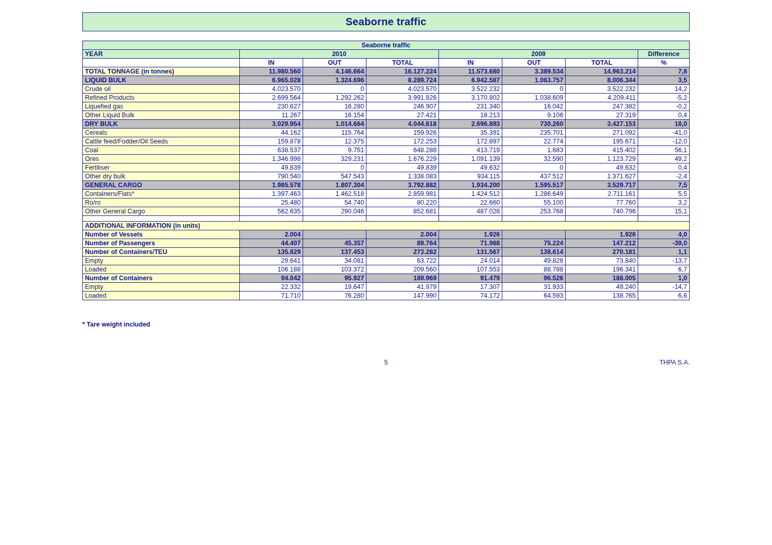Seaborne traffic
| Seaborne traffic |
| YEAR | 2010 | 2009 | Difference |
| | IN | OUT | TOTAL | IN | OUT | TOTAL | % |
| TOTAL TONNAGE (in tonnes) | 11.980.560 | 4.146.664 | 16.127.224 | 11.573.680 | 3.389.534 | 14.963.214 | 7,8 |
| LIQUID BULK | 6.965.028 | 1.324.696 | 8.289.724 | 6.942.587 | 1.063.757 | 8.006.344 | 3,5 |
| Crude oil | 4.023.570 | 0 | 4.023.570 | 3.522.232 | 0 | 3.522.232 | 14,2 |
| Refined Products | 2.699.564 | 1.292.262 | 3.991.826 | 3.170.802 | 1.038.609 | 4.209.411 | -5,2 |
| Liquefied gas | 230.627 | 16.280 | 246.907 | 231.340 | 16.042 | 247.382 | -0,2 |
| Other Liquid Bulk | 11.267 | 16.154 | 27.421 | 18.213 | 9.106 | 27.319 | 0,4 |
| DRY BULK | 3.029.954 | 1.014.664 | 4.044.618 | 2.696.893 | 730.260 | 3.427.153 | 18,0 |
| Cereals | 44.162 | 115.764 | 159.926 | 35.391 | 235.701 | 271.092 | -41,0 |
| Cattle feed/Fodder/Oil Seeds | 159.878 | 12.375 | 172.253 | 172.897 | 22.774 | 195.671 | -12,0 |
| Coal | 638.537 | 9.751 | 648.288 | 413.719 | 1.683 | 415.402 | 56,1 |
| Ores | 1.346.998 | 329.231 | 1.676.229 | 1.091.139 | 32.590 | 1.123.729 | 49,2 |
| Fertiliser | 49.839 | 0 | 49.839 | 49.632 | 0 | 49.632 | 0,4 |
| Other dry bulk | 790.540 | 547.543 | 1.338.083 | 934.115 | 437.512 | 1.371.627 | -2,4 |
| GENERAL CARGO | 1.985.578 | 1.807.304 | 3.792.882 | 1.934.200 | 1.595.517 | 3.529.717 | 7,5 |
| Containers/Flats* | 1.397.463 | 1.462.518 | 2.859.981 | 1.424.512 | 1.286.649 | 2.711.161 | 5,5 |
| Ro/ro | 25.480 | 54.740 | 80.220 | 22.660 | 55.100 | 77.760 | 3,2 |
| Other General Cargo | 562.635 | 290.046 | 852.681 | 487.028 | 253.768 | 740.796 | 15,1 |
| ADDITIONAL INFORMATION (in units) |
| Number of Vessels | 2.004 | | 2.004 | 1.926 | | 1.926 | 4,0 |
| Number of Passengers | 44.407 | 45.357 | 89.764 | 71.988 | 75.224 | 147.212 | -39,0 |
| Number of Containers/TEU | 135.829 | 137.453 | 273.282 | 131.567 | 138.614 | 270.181 | 1,1 |
| Empty | 29.641 | 34.081 | 63.722 | 24.014 | 49.826 | 73.840 | -13,7 |
| Loaded | 106.188 | 103.372 | 209.560 | 107.553 | 88.788 | 196.341 | 6,7 |
| Number of Containers | 94.042 | 95.927 | 189.969 | 91.479 | 96.526 | 188.005 | 1,0 |
| Empty | 22.332 | 19.647 | 41.979 | 17.307 | 31.933 | 49.240 | -14,7 |
| Loaded | 71.710 | 76.280 | 147.990 | 74.172 | 64.593 | 138.765 | 6,6 |
* Tare weight included
5
THPA S.A.